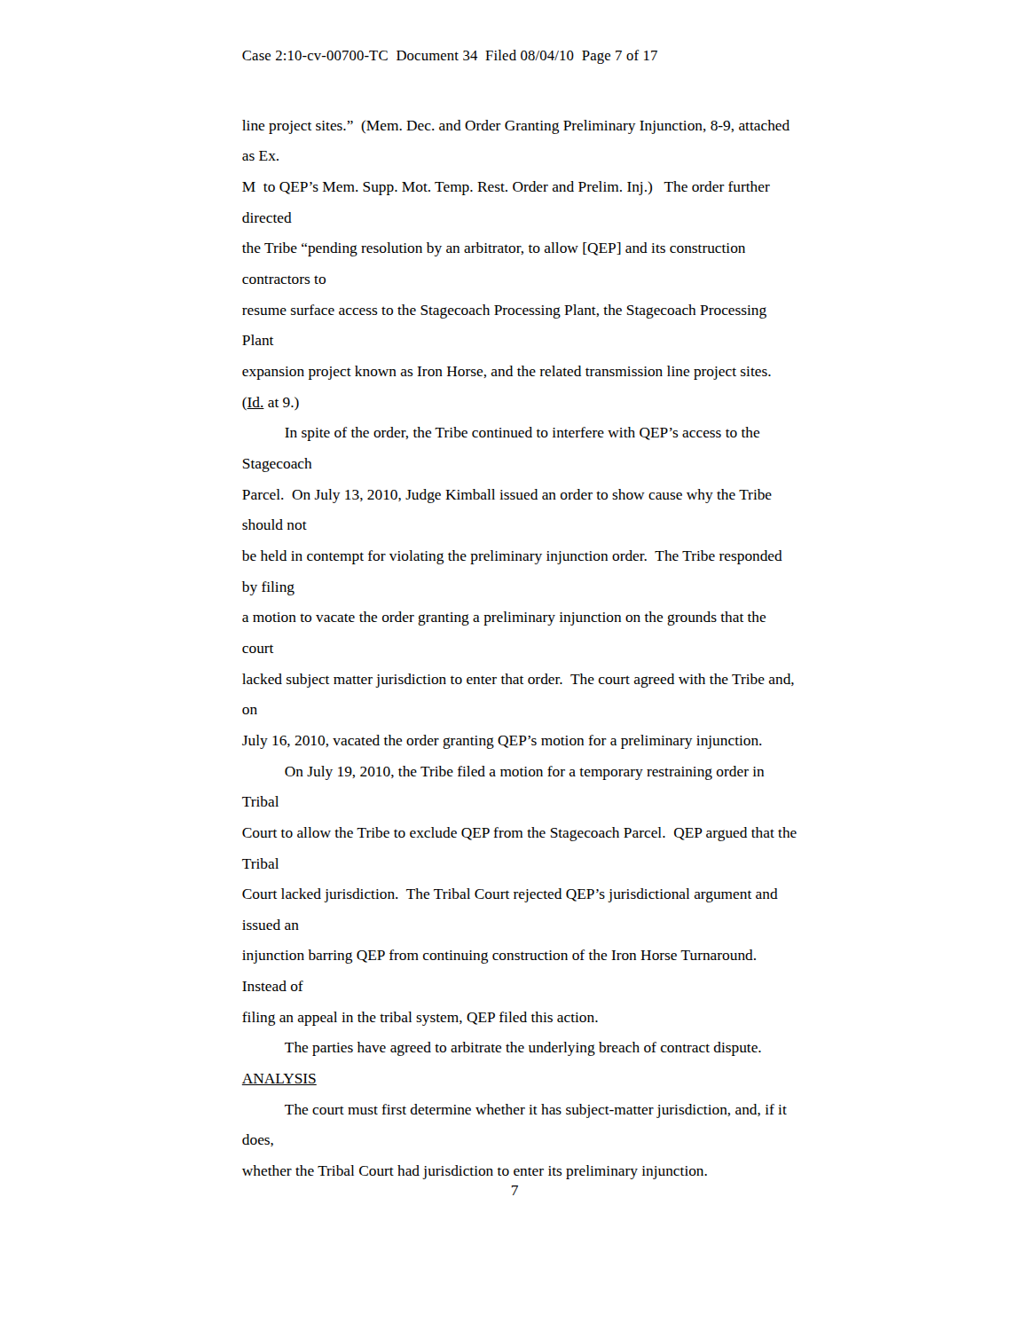Case 2:10-cv-00700-TC Document 34 Filed 08/04/10 Page 7 of 17
line project sites.” (Mem. Dec. and Order Granting Preliminary Injunction, 8-9, attached as Ex.
M to QEP’s Mem. Supp. Mot. Temp. Rest. Order and Prelim. Inj.) The order further directed
the Tribe “pending resolution by an arbitrator, to allow [QEP] and its construction contractors to
resume surface access to the Stagecoach Processing Plant, the Stagecoach Processing Plant
expansion project known as Iron Horse, and the related transmission line project sites. (Id. at 9.)
In spite of the order, the Tribe continued to interfere with QEP’s access to the Stagecoach
Parcel. On July 13, 2010, Judge Kimball issued an order to show cause why the Tribe should not
be held in contempt for violating the preliminary injunction order. The Tribe responded by filing
a motion to vacate the order granting a preliminary injunction on the grounds that the court
lacked subject matter jurisdiction to enter that order. The court agreed with the Tribe and, on
July 16, 2010, vacated the order granting QEP’s motion for a preliminary injunction.
On July 19, 2010, the Tribe filed a motion for a temporary restraining order in Tribal
Court to allow the Tribe to exclude QEP from the Stagecoach Parcel. QEP argued that the Tribal
Court lacked jurisdiction. The Tribal Court rejected QEP’s jurisdictional argument and issued an
injunction barring QEP from continuing construction of the Iron Horse Turnaround. Instead of
filing an appeal in the tribal system, QEP filed this action.
The parties have agreed to arbitrate the underlying breach of contract dispute.
ANALYSIS
The court must first determine whether it has subject-matter jurisdiction, and, if it does,
whether the Tribal Court had jurisdiction to enter its preliminary injunction.
7